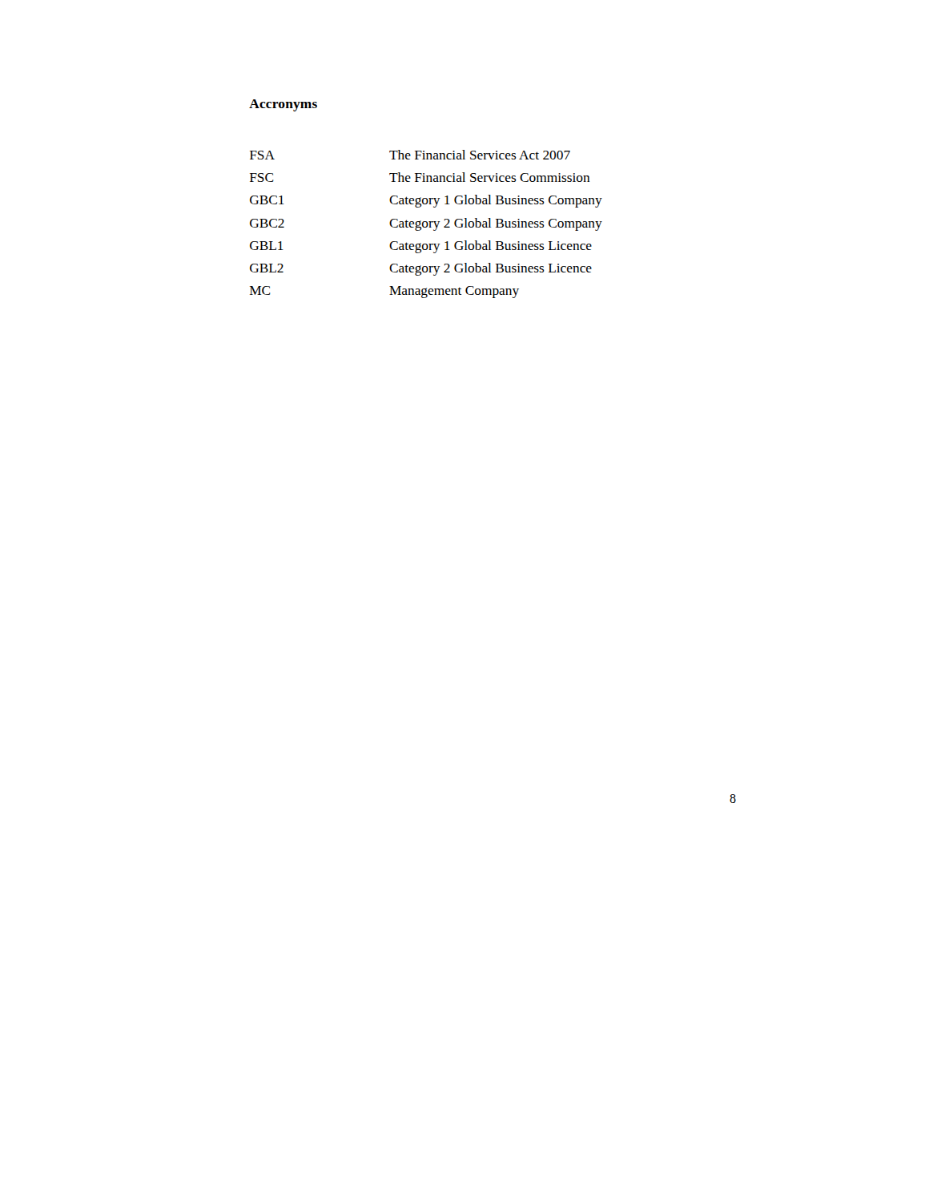Accronyms
| FSA | The Financial Services Act 2007 |
| FSC | The Financial Services Commission |
| GBC1 | Category 1 Global Business Company |
| GBC2 | Category 2 Global Business Company |
| GBL1 | Category 1 Global Business Licence |
| GBL2 | Category 2 Global Business Licence |
| MC | Management Company |
8